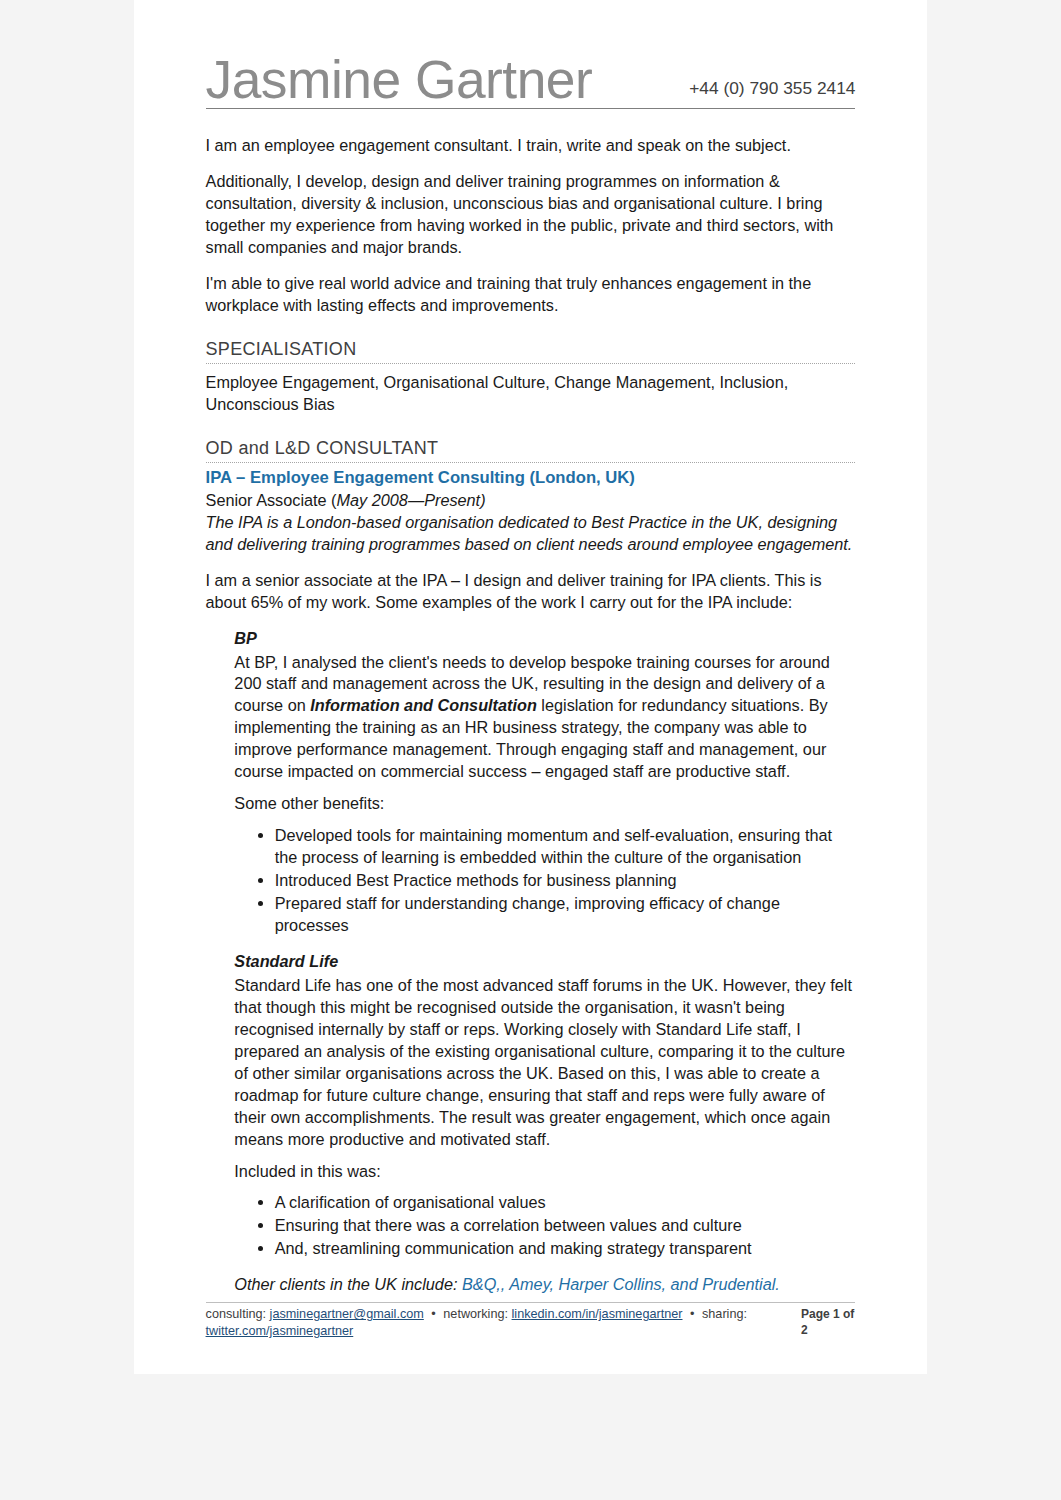Jasmine Gartner
+44 (0) 790 355 2414
I am an employee engagement consultant. I train, write and speak on the subject.
Additionally, I develop, design and deliver training programmes on information & consultation, diversity & inclusion, unconscious bias and organisational culture. I bring together my experience from having worked in the public, private and third sectors, with small companies and major brands.
I'm able to give real world advice and training that truly enhances engagement in the workplace with lasting effects and improvements.
SPECIALISATION
Employee Engagement, Organisational Culture, Change Management, Inclusion, Unconscious Bias
OD and L&D CONSULTANT
IPA – Employee Engagement Consulting (London, UK)
Senior Associate (May 2008—Present)
The IPA is a London-based organisation dedicated to Best Practice in the UK, designing and delivering training programmes based on client needs around employee engagement.
I am a senior associate at the IPA – I design and deliver training for IPA clients. This is about 65% of my work. Some examples of the work I carry out for the IPA include:
BP
At BP, I analysed the client's needs to develop bespoke training courses for around 200 staff and management across the UK, resulting in the design and delivery of a course on Information and Consultation legislation for redundancy situations. By implementing the training as an HR business strategy, the company was able to improve performance management. Through engaging staff and management, our course impacted on commercial success – engaged staff are productive staff.
Some other benefits:
Developed tools for maintaining momentum and self-evaluation, ensuring that the process of learning is embedded within the culture of the organisation
Introduced Best Practice methods for business planning
Prepared staff for understanding change, improving efficacy of change processes
Standard Life
Standard Life has one of the most advanced staff forums in the UK. However, they felt that though this might be recognised outside the organisation, it wasn't being recognised internally by staff or reps. Working closely with Standard Life staff, I prepared an analysis of the existing organisational culture, comparing it to the culture of other similar organisations across the UK. Based on this, I was able to create a roadmap for future culture change, ensuring that staff and reps were fully aware of their own accomplishments. The result was greater engagement, which once again means more productive and motivated staff.
Included in this was:
A clarification of organisational values
Ensuring that there was a correlation between values and culture
And, streamlining communication and making strategy transparent
Other clients in the UK include: B&Q,, Amey, Harper Collins, and Prudential.
consulting: jasminegartner@gmail.com • networking: linkedin.com/in/jasminegartner • sharing: twitter.com/jasminegartner
Page 1 of 2